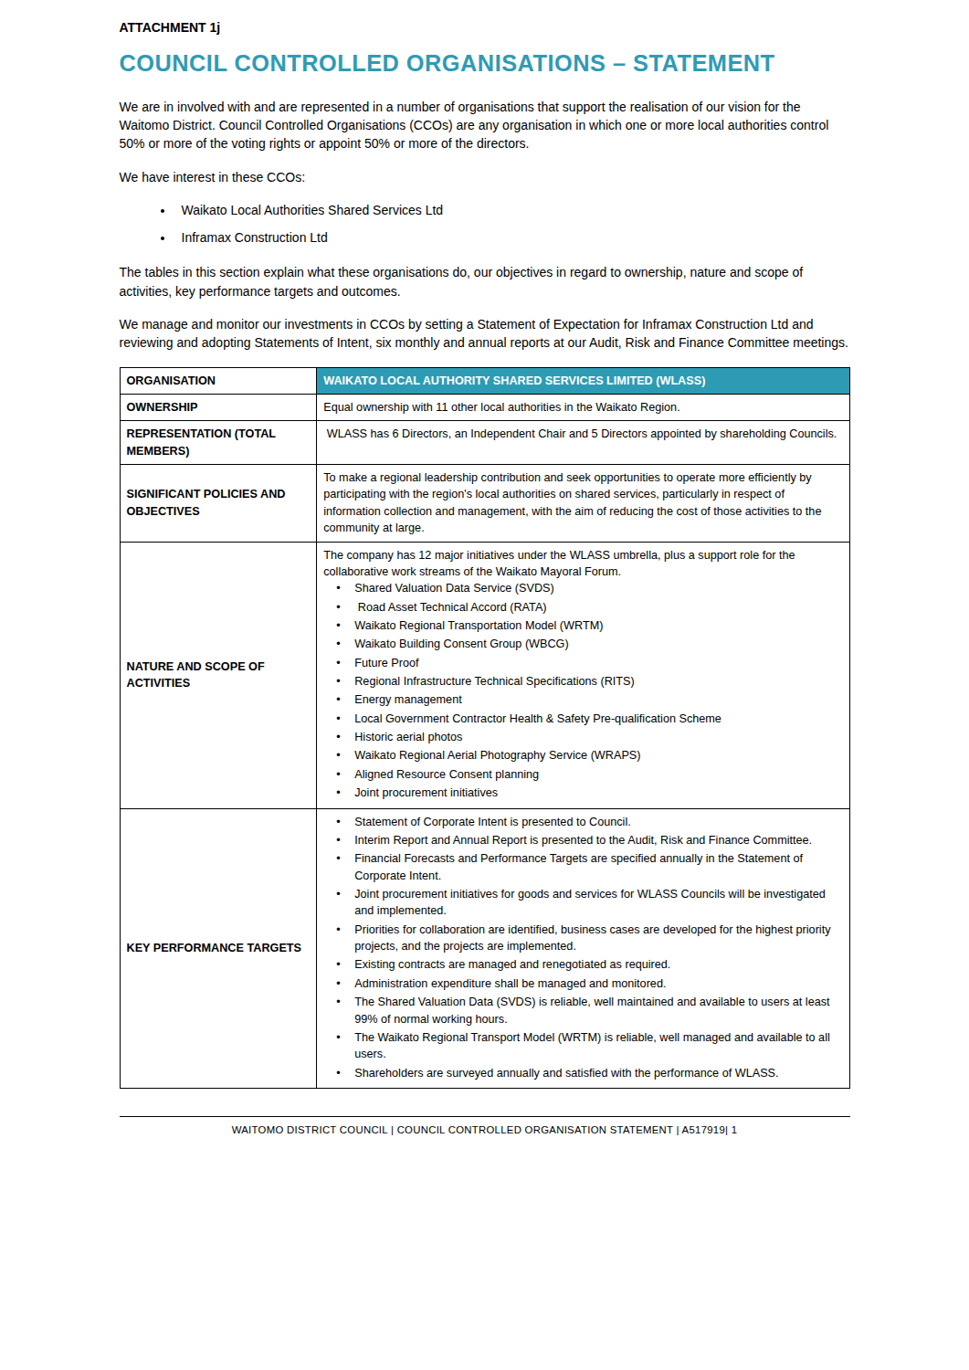ATTACHMENT 1j
COUNCIL CONTROLLED ORGANISATIONS – STATEMENT
We are in involved with and are represented in a number of organisations that support the realisation of our vision for the Waitomo District. Council Controlled Organisations (CCOs) are any organisation in which one or more local authorities control 50% or more of the voting rights or appoint 50% or more of the directors.
We have interest in these CCOs:
Waikato Local Authorities Shared Services Ltd
Inframax Construction Ltd
The tables in this section explain what these organisations do, our objectives in regard to ownership, nature and scope of activities, key performance targets and outcomes.
We manage and monitor our investments in CCOs by setting a Statement of Expectation for Inframax Construction Ltd and reviewing and adopting Statements of Intent, six monthly and annual reports at our Audit, Risk and Finance Committee meetings.
| Organisation | Waikato Local Authority Shared Services Limited (WLASS) |
| Ownership | Equal ownership with 11 other local authorities in the Waikato Region. |
| Representation (Total Members) | WLASS has 6 Directors, an Independent Chair and 5 Directors appointed by shareholding Councils. |
| Significant Policies and Objectives | To make a regional leadership contribution and seek opportunities to operate more efficiently by participating with the region's local authorities on shared services, particularly in respect of information collection and management, with the aim of reducing the cost of those activities to the community at large. |
| Nature and Scope of Activities | The company has 12 major initiatives under the WLASS umbrella, plus a support role for the collaborative work streams of the Waikato Mayoral Forum. Shared Valuation Data Service (SVDS) Road Asset Technical Accord (RATA) Waikato Regional Transportation Model (WRTM) Waikato Building Consent Group (WBCG) Future Proof Regional Infrastructure Technical Specifications (RITS) Energy management Local Government Contractor Health & Safety Pre-qualification Scheme Historic aerial photos Waikato Regional Aerial Photography Service (WRAPS) Aligned Resource Consent planning Joint procurement initiatives |
| Key Performance Targets | Statement of Corporate Intent is presented to Council. Interim Report and Annual Report is presented to the Audit, Risk and Finance Committee. Financial Forecasts and Performance Targets are specified annually in the Statement of Corporate Intent. Joint procurement initiatives for goods and services for WLASS Councils will be investigated and implemented. Priorities for collaboration are identified, business cases are developed for the highest priority projects, and the projects are implemented. Existing contracts are managed and renegotiated as required. Administration expenditure shall be managed and monitored. The Shared Valuation Data (SVDS) is reliable, well maintained and available to users at least 99% of normal working hours. The Waikato Regional Transport Model (WRTM) is reliable, well managed and available to all users. Shareholders are surveyed annually and satisfied with the performance of WLASS. |
WAITOMO DISTRICT COUNCIL | COUNCIL CONTROLLED ORGANISATION STATEMENT | A517919| 1